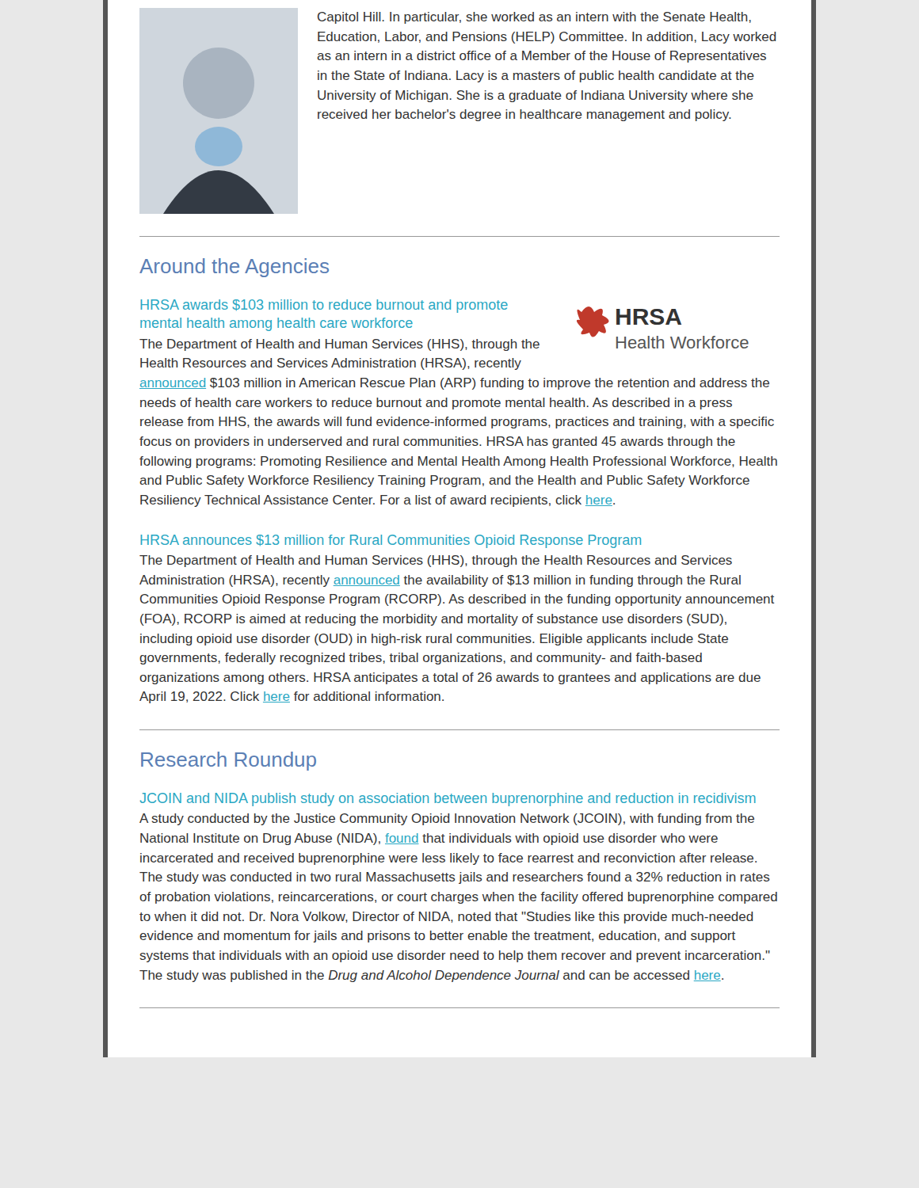Capitol Hill. In particular, she worked as an intern with the Senate Health, Education, Labor, and Pensions (HELP) Committee. In addition, Lacy worked as an intern in a district office of a Member of the House of Representatives in the State of Indiana. Lacy is a masters of public health candidate at the University of Michigan. She is a graduate of Indiana University where she received her bachelor's degree in healthcare management and policy.
Around the Agencies
HRSA awards $103 million to reduce burnout and promote mental health among health care workforce
The Department of Health and Human Services (HHS), through the Health Resources and Services Administration (HRSA), recently announced $103 million in American Rescue Plan (ARP) funding to improve the retention and address the needs of health care workers to reduce burnout and promote mental health. As described in a press release from HHS, the awards will fund evidence-informed programs, practices and training, with a specific focus on providers in underserved and rural communities. HRSA has granted 45 awards through the following programs: Promoting Resilience and Mental Health Among Health Professional Workforce, Health and Public Safety Workforce Resiliency Training Program, and the Health and Public Safety Workforce Resiliency Technical Assistance Center. For a list of award recipients, click here.
HRSA announces $13 million for Rural Communities Opioid Response Program
The Department of Health and Human Services (HHS), through the Health Resources and Services Administration (HRSA), recently announced the availability of $13 million in funding through the Rural Communities Opioid Response Program (RCORP). As described in the funding opportunity announcement (FOA), RCORP is aimed at reducing the morbidity and mortality of substance use disorders (SUD), including opioid use disorder (OUD) in high-risk rural communities. Eligible applicants include State governments, federally recognized tribes, tribal organizations, and community- and faith-based organizations among others. HRSA anticipates a total of 26 awards to grantees and applications are due April 19, 2022. Click here for additional information.
Research Roundup
JCOIN and NIDA publish study on association between buprenorphine and reduction in recidivism
A study conducted by the Justice Community Opioid Innovation Network (JCOIN), with funding from the National Institute on Drug Abuse (NIDA), found that individuals with opioid use disorder who were incarcerated and received buprenorphine were less likely to face rearrest and reconviction after release. The study was conducted in two rural Massachusetts jails and researchers found a 32% reduction in rates of probation violations, reincarcerations, or court charges when the facility offered buprenorphine compared to when it did not. Dr. Nora Volkow, Director of NIDA, noted that "Studies like this provide much-needed evidence and momentum for jails and prisons to better enable the treatment, education, and support systems that individuals with an opioid use disorder need to help them recover and prevent incarceration." The study was published in the Drug and Alcohol Dependence Journal and can be accessed here.